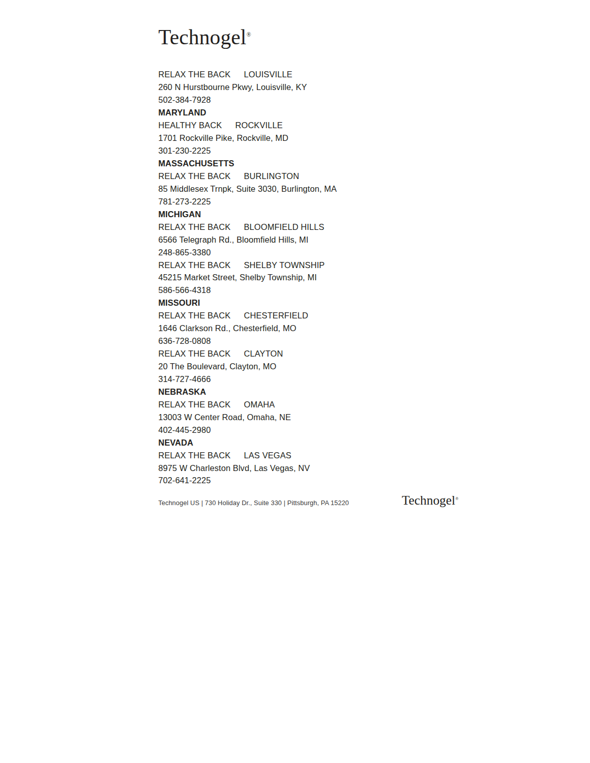Technogel®
RELAX THE BACKLOUISVILLE
260 N Hurstbourne Pkwy, Louisville, KY
502-384-7928
MARYLAND
HEALTHY BACKROCKVILLE
1701 Rockville Pike, Rockville, MD
301-230-2225
MASSACHUSETTS
RELAX THE BACKBURLINGTON
85 Middlesex Trnpk, Suite 3030, Burlington, MA
781-273-2225
MICHIGAN
RELAX THE BACKBLOOMFIELD HILLS
6566 Telegraph Rd., Bloomfield Hills, MI
248-865-3380
RELAX THE BACKSHELBY TOWNSHIP
45215 Market Street, Shelby Township, MI
586-566-4318
MISSOURI
RELAX THE BACKCHESTERFIELD
1646 Clarkson Rd., Chesterfield, MO
636-728-0808
RELAX THE BACKCLAYTON
20 The Boulevard, Clayton, MO
314-727-4666
NEBRASKA
RELAX THE BACKOMAHA
13003 W Center Road, Omaha, NE
402-445-2980
NEVADA
RELAX THE BACKLAS VEGAS
8975 W Charleston Blvd, Las Vegas, NV
702-641-2225
Technogel US | 730 Holiday Dr., Suite 330 | Pittsburgh, PA 15220
Technogel®